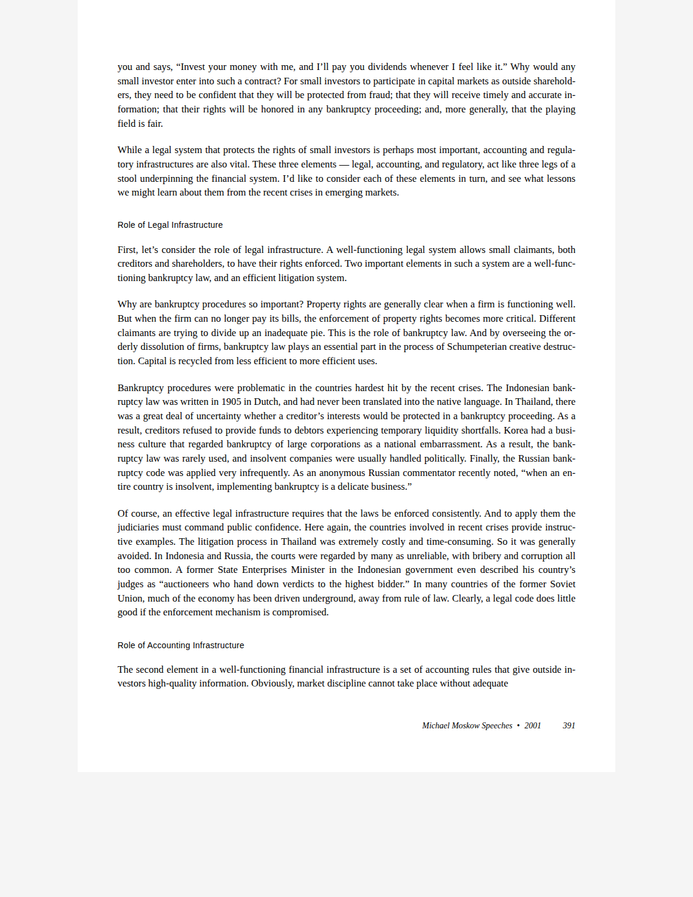you and says, “Invest your money with me, and I’ll pay you dividends whenever I feel like it.” Why would any small investor enter into such a contract? For small investors to participate in capital markets as outside shareholders, they need to be confident that they will be protected from fraud; that they will receive timely and accurate information; that their rights will be honored in any bankruptcy proceeding; and, more generally, that the playing field is fair.
While a legal system that protects the rights of small investors is perhaps most important, accounting and regulatory infrastructures are also vital. These three elements — legal, accounting, and regulatory, act like three legs of a stool underpinning the financial system. I’d like to consider each of these elements in turn, and see what lessons we might learn about them from the recent crises in emerging markets.
Role of Legal Infrastructure
First, let’s consider the role of legal infrastructure. A well-functioning legal system allows small claimants, both creditors and shareholders, to have their rights enforced. Two important elements in such a system are a well-functioning bankruptcy law, and an efficient litigation system.
Why are bankruptcy procedures so important? Property rights are generally clear when a firm is functioning well. But when the firm can no longer pay its bills, the enforcement of property rights becomes more critical. Different claimants are trying to divide up an inadequate pie. This is the role of bankruptcy law. And by overseeing the orderly dissolution of firms, bankruptcy law plays an essential part in the process of Schumpeterian creative destruction. Capital is recycled from less efficient to more efficient uses.
Bankruptcy procedures were problematic in the countries hardest hit by the recent crises. The Indonesian bankruptcy law was written in 1905 in Dutch, and had never been translated into the native language. In Thailand, there was a great deal of uncertainty whether a creditor’s interests would be protected in a bankruptcy proceeding. As a result, creditors refused to provide funds to debtors experiencing temporary liquidity shortfalls. Korea had a business culture that regarded bankruptcy of large corporations as a national embarrassment. As a result, the bankruptcy law was rarely used, and insolvent companies were usually handled politically. Finally, the Russian bankruptcy code was applied very infrequently. As an anonymous Russian commentator recently noted, “when an entire country is insolvent, implementing bankruptcy is a delicate business.”
Of course, an effective legal infrastructure requires that the laws be enforced consistently. And to apply them the judiciaries must command public confidence. Here again, the countries involved in recent crises provide instructive examples. The litigation process in Thailand was extremely costly and time-consuming. So it was generally avoided. In Indonesia and Russia, the courts were regarded by many as unreliable, with bribery and corruption all too common. A former State Enterprises Minister in the Indonesian government even described his country’s judges as “auctioneers who hand down verdicts to the highest bidder.” In many countries of the former Soviet Union, much of the economy has been driven underground, away from rule of law. Clearly, a legal code does little good if the enforcement mechanism is compromised.
Role of Accounting Infrastructure
The second element in a well-functioning financial infrastructure is a set of accounting rules that give outside investors high-quality information. Obviously, market discipline cannot take place without adequate
Michael Moskow Speeches•2001391